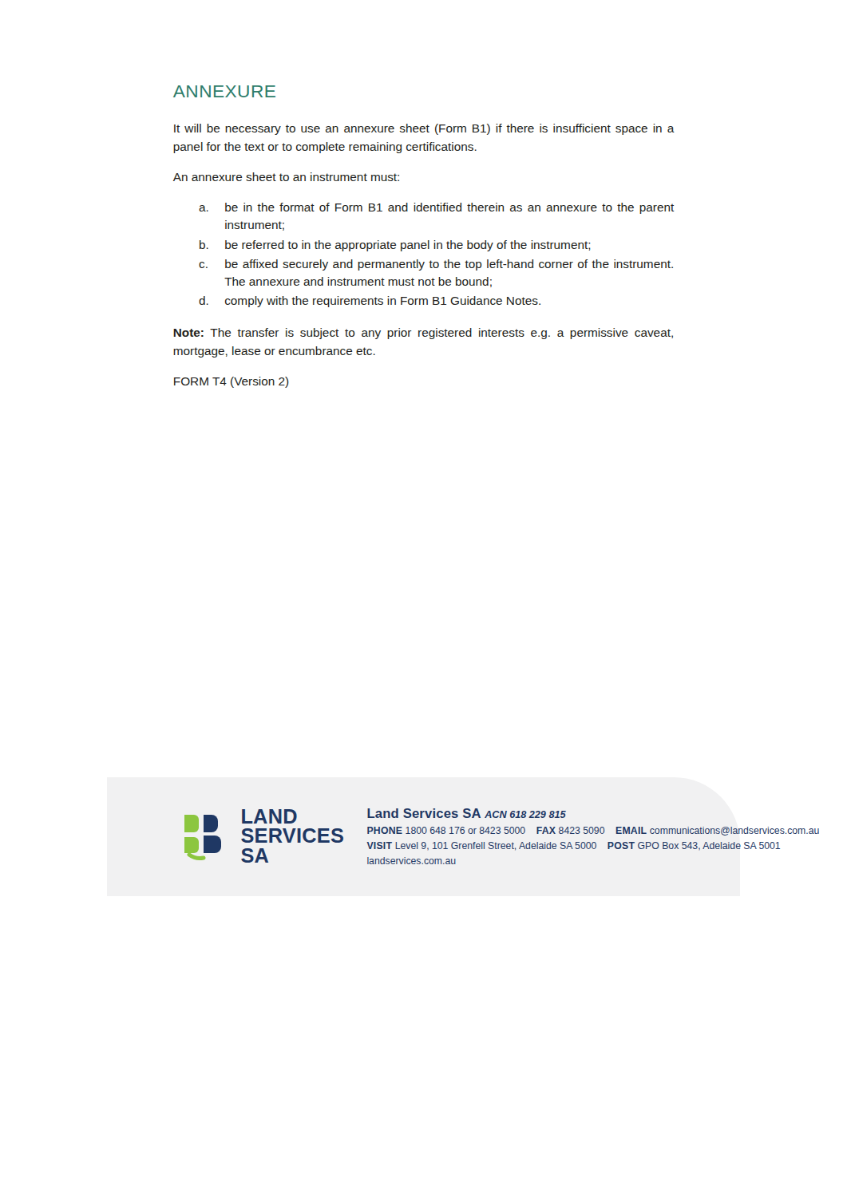ANNEXURE
It will be necessary to use an annexure sheet (Form B1) if there is insufficient space in a panel for the text or to complete remaining certifications.
An annexure sheet to an instrument must:
be in the format of Form B1 and identified therein as an annexure to the parent instrument;
be referred to in the appropriate panel in the body of the instrument;
be affixed securely and permanently to the top left-hand corner of the instrument. The annexure and instrument must not be bound;
comply with the requirements in Form B1 Guidance Notes.
Note: The transfer is subject to any prior registered interests e.g. a permissive caveat, mortgage, lease or encumbrance etc.
FORM T4 (Version 2)
LAND SERVICES SA
Land Services SA ACN 618 229 815
PHONE 1800 648 176 or 8423 5000 FAX 8423 5090 EMAIL communications@landservices.com.au
VISIT Level 9, 101 Grenfell Street, Adelaide SA 5000 POST GPO Box 543, Adelaide SA 5001
landservices.com.au